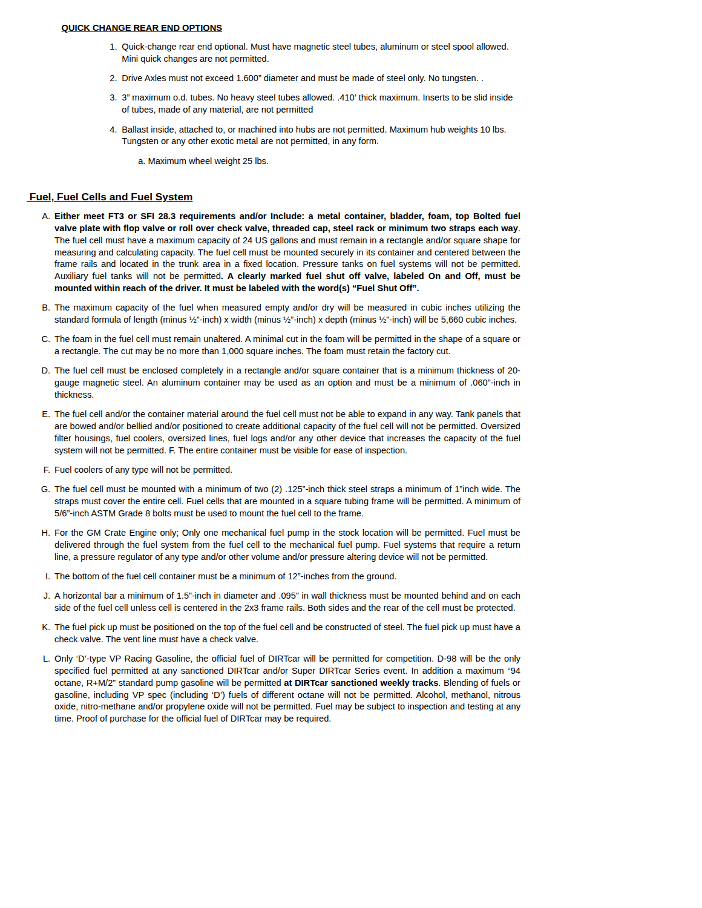QUICK CHANGE REAR END OPTIONS
Quick-change rear end optional. Must have magnetic steel tubes, aluminum or steel spool allowed. Mini quick changes are not permitted.
Drive Axles must not exceed 1.600” diameter and must be made of steel only. No tungsten. .
3” maximum o.d. tubes. No heavy steel tubes allowed. .410’ thick maximum. Inserts to be slid inside of tubes, made of any material, are not permitted
Ballast inside, attached to, or machined into hubs are not permitted. Maximum hub weights 10 lbs. Tungsten or any other exotic metal are not permitted, in any form.
Maximum wheel weight 25 lbs.
Fuel, Fuel Cells and Fuel System
Either meet FT3 or SFI 28.3 requirements and/or Include: a metal container, bladder, foam, top Bolted fuel valve plate with flop valve or roll over check valve, threaded cap, steel rack or minimum two straps each way. The fuel cell must have a maximum capacity of 24 US gallons and must remain in a rectangle and/or square shape for measuring and calculating capacity. The fuel cell must be mounted securely in its container and centered between the frame rails and located in the trunk area in a fixed location. Pressure tanks on fuel systems will not be permitted. Auxiliary fuel tanks will not be permitted. A clearly marked fuel shut off valve, labeled On and Off, must be mounted within reach of the driver. It must be labeled with the word(s) “Fuel Shut Off”.
The maximum capacity of the fuel when measured empty and/or dry will be measured in cubic inches utilizing the standard formula of length (minus ½”-inch) x width (minus ½”-inch) x depth (minus ½”-inch) will be 5,660 cubic inches.
The foam in the fuel cell must remain unaltered. A minimal cut in the foam will be permitted in the shape of a square or a rectangle. The cut may be no more than 1,000 square inches. The foam must retain the factory cut.
The fuel cell must be enclosed completely in a rectangle and/or square container that is a minimum thickness of 20-gauge magnetic steel. An aluminum container may be used as an option and must be a minimum of .060”-inch in thickness.
The fuel cell and/or the container material around the fuel cell must not be able to expand in any way. Tank panels that are bowed and/or bellied and/or positioned to create additional capacity of the fuel cell will not be permitted. Oversized filter housings, fuel coolers, oversized lines, fuel logs and/or any other device that increases the capacity of the fuel system will not be permitted. F. The entire container must be visible for ease of inspection.
Fuel coolers of any type will not be permitted.
The fuel cell must be mounted with a minimum of two (2) .125”-inch thick steel straps a minimum of 1”inch wide. The straps must cover the entire cell. Fuel cells that are mounted in a square tubing frame will be permitted. A minimum of 5/6”-inch ASTM Grade 8 bolts must be used to mount the fuel cell to the frame.
For the GM Crate Engine only; Only one mechanical fuel pump in the stock location will be permitted. Fuel must be delivered through the fuel system from the fuel cell to the mechanical fuel pump. Fuel systems that require a return line, a pressure regulator of any type and/or other volume and/or pressure altering device will not be permitted.
The bottom of the fuel cell container must be a minimum of 12”-inches from the ground.
A horizontal bar a minimum of 1.5”-inch in diameter and .095” in wall thickness must be mounted behind and on each side of the fuel cell unless cell is centered in the 2x3 frame rails. Both sides and the rear of the cell must be protected.
The fuel pick up must be positioned on the top of the fuel cell and be constructed of steel. The fuel pick up must have a check valve. The vent line must have a check valve.
Only ‘D’-type VP Racing Gasoline, the official fuel of DIRTcar will be permitted for competition. D-98 will be the only specified fuel permitted at any sanctioned DIRTcar and/or Super DIRTcar Series event. In addition a maximum “94 octane, R+M/2” standard pump gasoline will be permitted at DIRTcar sanctioned weekly tracks. Blending of fuels or gasoline, including VP spec (including ‘D’) fuels of different octane will not be permitted. Alcohol, methanol, nitrous oxide, nitro-methane and/or propylene oxide will not be permitted. Fuel may be subject to inspection and testing at any time. Proof of purchase for the official fuel of DIRTcar may be required.